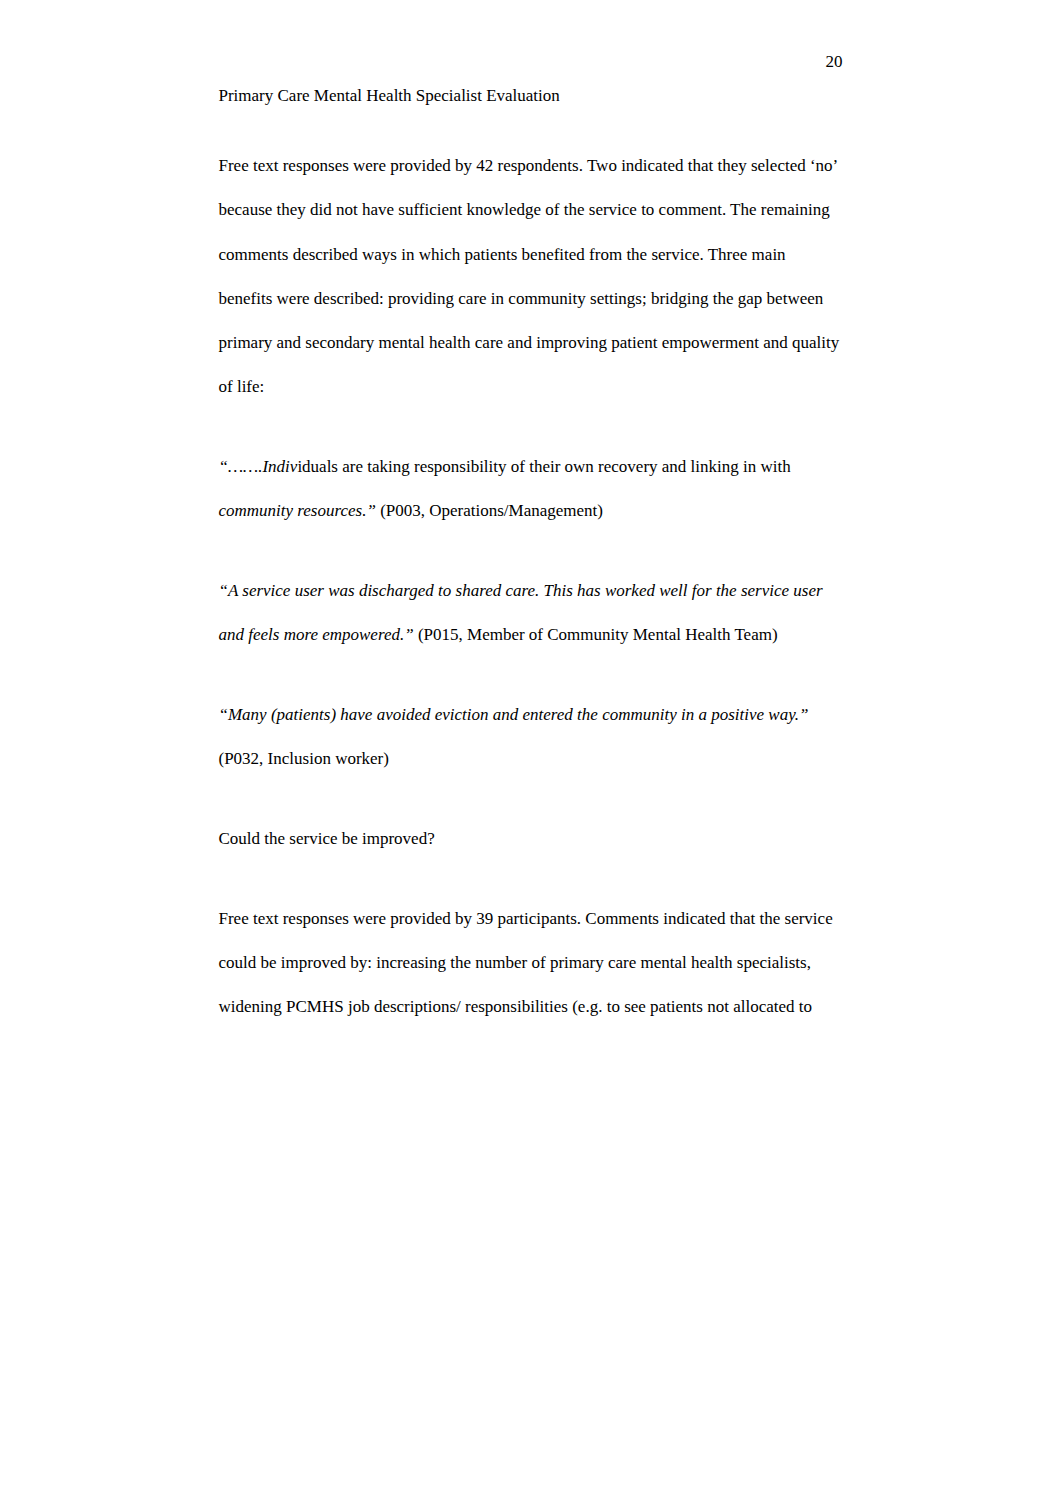20
Primary Care Mental Health Specialist Evaluation
Free text responses were provided by 42 respondents. Two indicated that they selected ‘no’ because they did not have sufficient knowledge of the service to comment. The remaining comments described ways in which patients benefited from the service. Three main benefits were described: providing care in community settings; bridging the gap between primary and secondary mental health care and improving patient empowerment and quality of life:
“…….Individuals are taking responsibility of their own recovery and linking in with community resources.” (P003, Operations/Management)
“A service user was discharged to shared care. This has worked well for the service user and feels more empowered.” (P015, Member of Community Mental Health Team)
“Many (patients) have avoided eviction and entered the community in a positive way.”
(P032, Inclusion worker)
Could the service be improved?
Free text responses were provided by 39 participants. Comments indicated that the service could be improved by: increasing the number of primary care mental health specialists, widening PCMHS job descriptions/ responsibilities (e.g. to see patients not allocated to